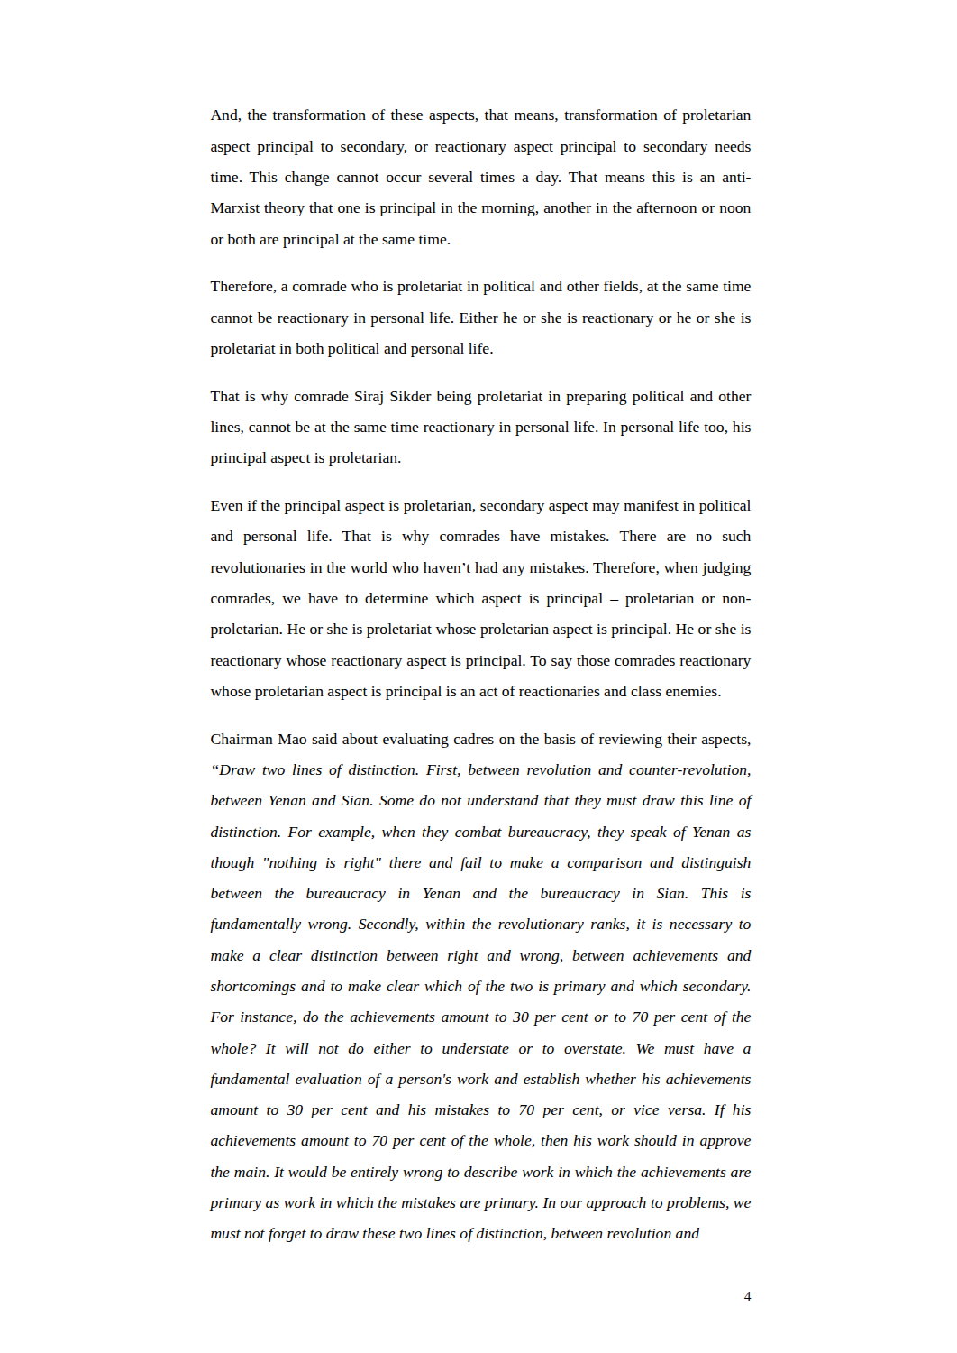And, the transformation of these aspects, that means, transformation of proletarian aspect principal to secondary, or reactionary aspect principal to secondary needs time. This change cannot occur several times a day. That means this is an anti-Marxist theory that one is principal in the morning, another in the afternoon or noon or both are principal at the same time.
Therefore, a comrade who is proletariat in political and other fields, at the same time cannot be reactionary in personal life. Either he or she is reactionary or he or she is proletariat in both political and personal life.
That is why comrade Siraj Sikder being proletariat in preparing political and other lines, cannot be at the same time reactionary in personal life. In personal life too, his principal aspect is proletarian.
Even if the principal aspect is proletarian, secondary aspect may manifest in political and personal life. That is why comrades have mistakes. There are no such revolutionaries in the world who haven’t had any mistakes. Therefore, when judging comrades, we have to determine which aspect is principal – proletarian or non-proletarian. He or she is proletariat whose proletarian aspect is principal. He or she is reactionary whose reactionary aspect is principal. To say those comrades reactionary whose proletarian aspect is principal is an act of reactionaries and class enemies.
Chairman Mao said about evaluating cadres on the basis of reviewing their aspects, “Draw two lines of distinction. First, between revolution and counter-revolution, between Yenan and Sian. Some do not understand that they must draw this line of distinction. For example, when they combat bureaucracy, they speak of Yenan as though "nothing is right" there and fail to make a comparison and distinguish between the bureaucracy in Yenan and the bureaucracy in Sian. This is fundamentally wrong. Secondly, within the revolutionary ranks, it is necessary to make a clear distinction between right and wrong, between achievements and shortcomings and to make clear which of the two is primary and which secondary. For instance, do the achievements amount to 30 per cent or to 70 per cent of the whole? It will not do either to understate or to overstate. We must have a fundamental evaluation of a person's work and establish whether his achievements amount to 30 per cent and his mistakes to 70 per cent, or vice versa. If his achievements amount to 70 per cent of the whole, then his work should in approve the main. It would be entirely wrong to describe work in which the achievements are primary as work in which the mistakes are primary. In our approach to problems, we must not forget to draw these two lines of distinction, between revolution and
4